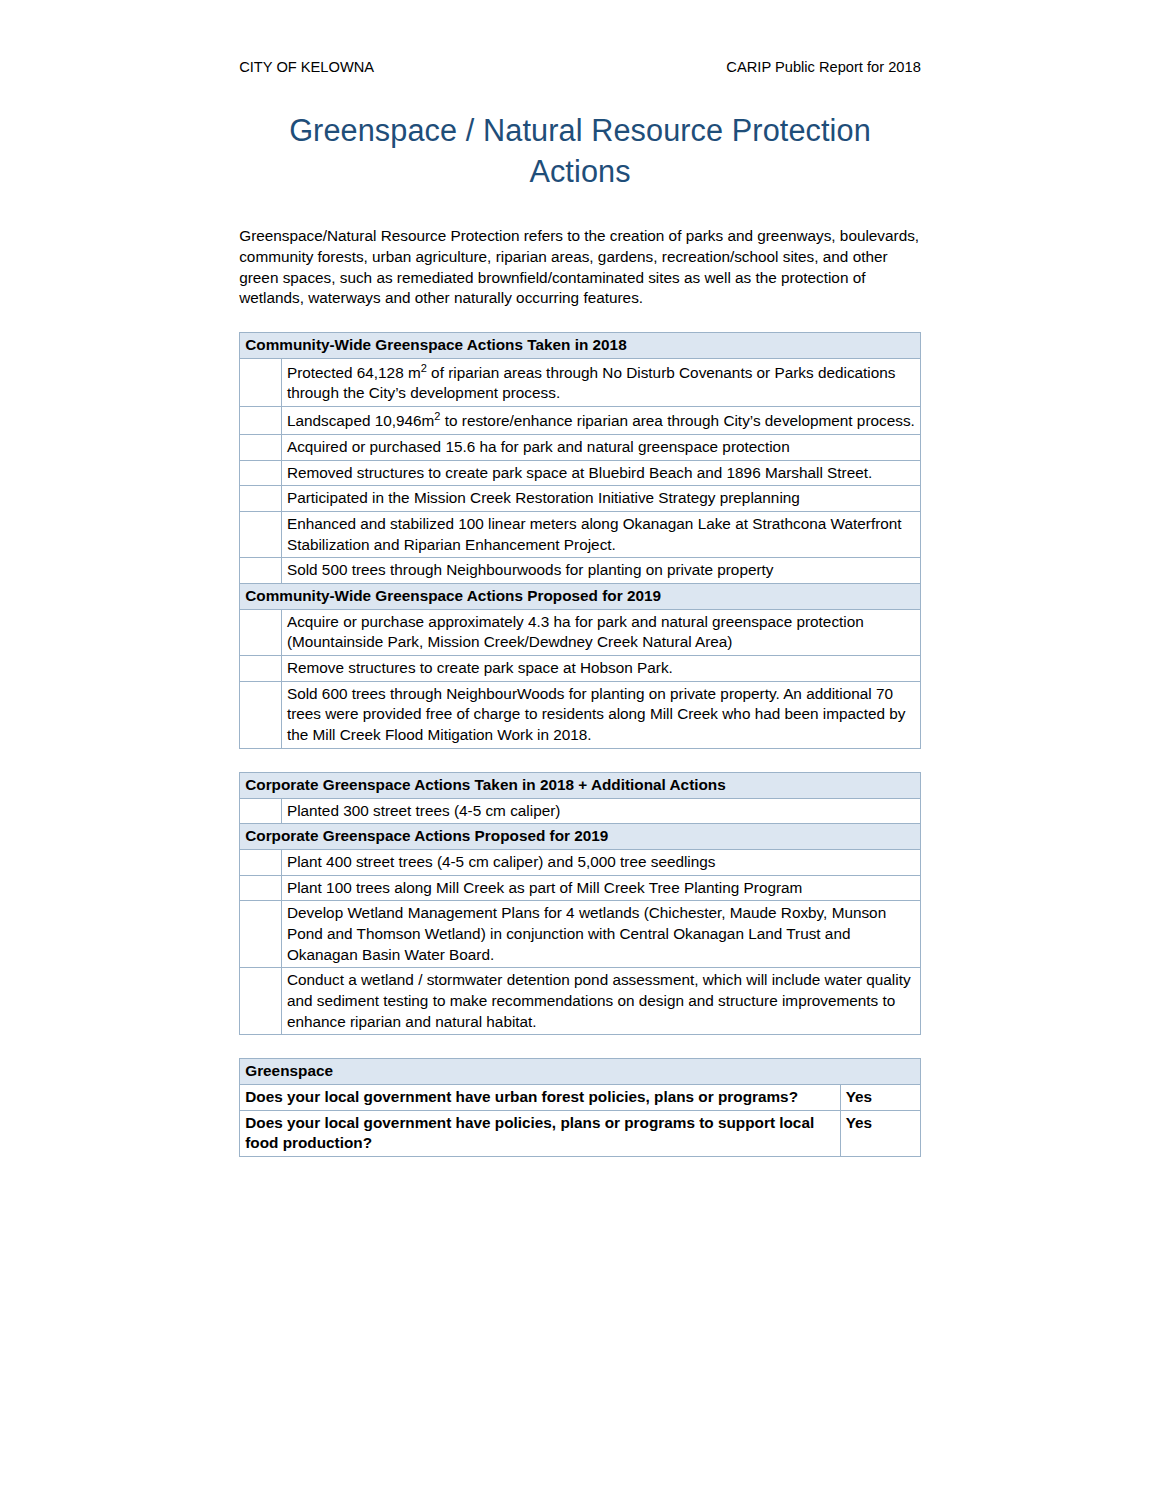CITY OF KELOWNA CARIP Public Report for 2018
Greenspace / Natural Resource Protection Actions
Greenspace/Natural Resource Protection refers to the creation of parks and greenways, boulevards, community forests, urban agriculture, riparian areas, gardens, recreation/school sites, and other green spaces, such as remediated brownfield/contaminated sites as well as the protection of wetlands, waterways and other naturally occurring features.
| Community-Wide Greenspace Actions Taken in 2018 |
| --- |
| | Protected 64,128 m 2 of riparian areas through No Disturb Covenants or Parks dedications through the City’s development process. |
| | Landscaped 10,946m 2 to restore/enhance riparian area through City’s development process. |
| | Acquired or purchased 15.6 ha for park and natural greenspace protection |
| | Removed structures to create park space at Bluebird Beach and 1896 Marshall Street. |
| | Participated in the Mission Creek Restoration Initiative Strategy preplanning |
| | Enhanced and stabilized 100 linear meters along Okanagan Lake at Strathcona Waterfront Stabilization and Riparian Enhancement Project. |
| | Sold 500 trees through Neighbourwoods for planting on private property |
| Community-Wide Greenspace Actions Proposed for 2019 |
| | Acquire or purchase approximately 4.3 ha for park and natural greenspace protection (Mountainside Park, Mission Creek/Dewdney Creek Natural Area) |
| | Remove structures to create park space at Hobson Park. |
| | Sold 600 trees through NeighbourWoods for planting on private property. An additional 70 trees were provided free of charge to residents along Mill Creek who had been impacted by the Mill Creek Flood Mitigation Work in 2018. |
| Corporate Greenspace Actions Taken in 2018 + Additional Actions |
| --- |
| | Planted 300 street trees (4-5 cm caliper) |
| Corporate Greenspace Actions Proposed for 2019 |
| | Plant 400 street trees (4-5 cm caliper) and 5,000 tree seedlings |
| | Plant 100 trees along Mill Creek as part of Mill Creek Tree Planting Program |
| | Develop Wetland Management Plans for 4 wetlands (Chichester, Maude Roxby, Munson Pond and Thomson Wetland) in conjunction with Central Okanagan Land Trust and Okanagan Basin Water Board. |
| | Conduct a wetland / stormwater detention pond assessment, which will include water quality and sediment testing to make recommendations on design and structure improvements to enhance riparian and natural habitat. |
| Greenspace |
| --- |
| Does your local government have urban forest policies, plans or programs? | Yes |
| Does your local government have policies, plans or programs to support local food production? | Yes |